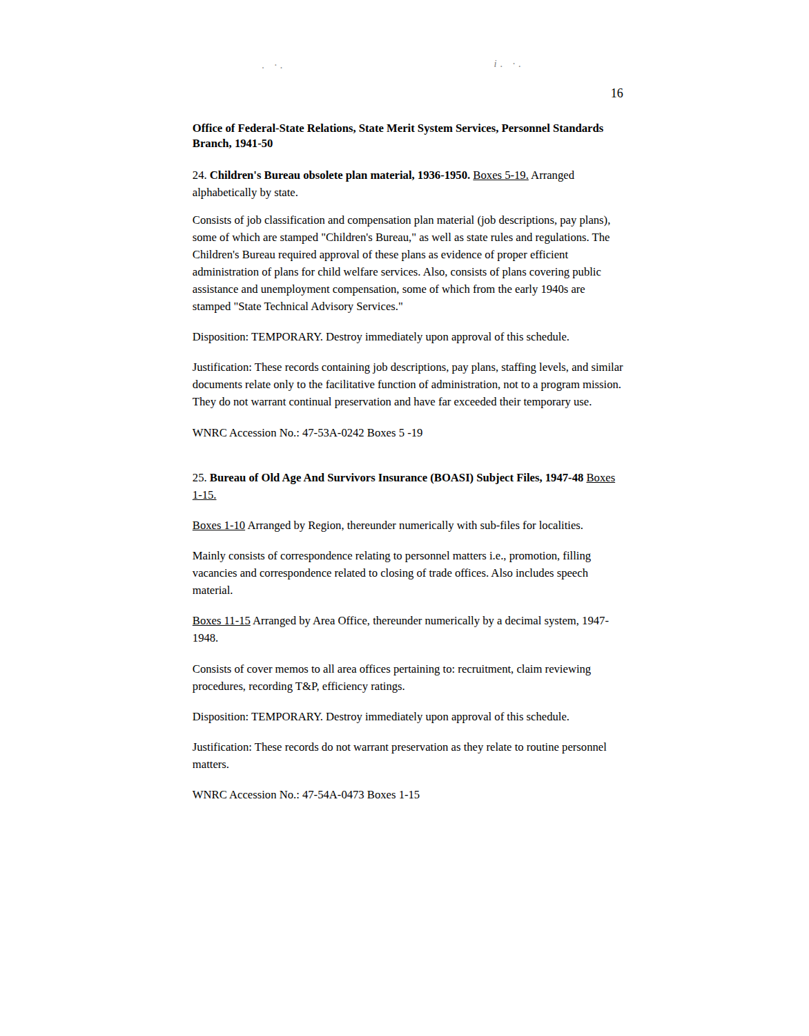. ·. i. ·.
16
Office of Federal-State Relations, State Merit System Services, Personnel Standards
Branch, 1941-50
24. Children's Bureau obsolete plan material, 1936-1950. Boxes 5-19. Arranged alphabetically by state.
Consists of job classification and compensation plan material (job descriptions, pay plans), some of which are stamped "Children's Bureau," as well as state rules and regulations. The Children's Bureau required approval of these plans as evidence of proper efficient administration of plans for child welfare services. Also, consists of plans covering public assistance and unemployment compensation, some of which from the early 1940s are stamped "State Technical Advisory Services."
Disposition: TEMPORARY. Destroy immediately upon approval of this schedule.
Justification: These records containing job descriptions, pay plans, staffing levels, and similar documents relate only to the facilitative function of administration, not to a program mission. They do not warrant continual preservation and have far exceeded their temporary use.
WNRC Accession No.: 47-53A-0242 Boxes 5 -19
25. Bureau of Old Age And Survivors Insurance (BOASI) Subject Files, 1947-48 Boxes 1-15.
Boxes 1-10 Arranged by Region, thereunder numerically with sub-files for localities.
Mainly consists of correspondence relating to personnel matters i.e., promotion, filling vacancies and correspondence related to closing of trade offices. Also includes speech material.
Boxes 11-15 Arranged by Area Office, thereunder numerically by a decimal system, 1947-1948.
Consists of cover memos to all area offices pertaining to: recruitment, claim reviewing procedures, recording T&P, efficiency ratings.
Disposition: TEMPORARY. Destroy immediately upon approval of this schedule.
Justification: These records do not warrant preservation as they relate to routine personnel matters.
WNRC Accession No.: 47-54A-0473 Boxes 1-15